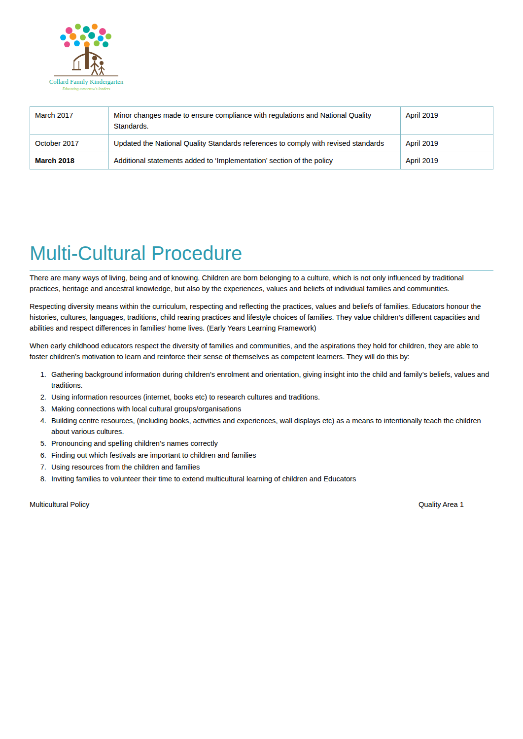Collard Family Kindergarten Educating tomorrow's leaders
| March 2017 | Minor changes made to ensure compliance with regulations and National Quality Standards. | April 2019 |
| October 2017 | Updated the National Quality Standards references to comply with revised standards | April 2019 |
| March 2018 | Additional statements added to ‘Implementation’ section of the policy | April 2019 |
Multi-Cultural Procedure
There are many ways of living, being and of knowing. Children are born belonging to a culture, which is not only influenced by traditional practices, heritage and ancestral knowledge, but also by the experiences, values and beliefs of individual families and communities.
Respecting diversity means within the curriculum, respecting and reflecting the practices, values and beliefs of families. Educators honour the histories, cultures, languages, traditions, child rearing practices and lifestyle choices of families. They value children’s different capacities and abilities and respect differences in families’ home lives. (Early Years Learning Framework)
When early childhood educators respect the diversity of families and communities, and the aspirations they hold for children, they are able to foster children’s motivation to learn and reinforce their sense of themselves as competent learners. They will do this by:
Gathering background information during children’s enrolment and orientation, giving insight into the child and family’s beliefs, values and traditions.
Using information resources (internet, books etc) to research cultures and traditions.
Making connections with local cultural groups/organisations
Building centre resources, (including books, activities and experiences, wall displays etc) as a means to intentionally teach the children about various cultures.
Pronouncing and spelling children’s names correctly
Finding out which festivals are important to children and families
Using resources from the children and families
Inviting families to volunteer their time to extend multicultural learning of children and Educators
Multicultural Policy
Quality Area 1